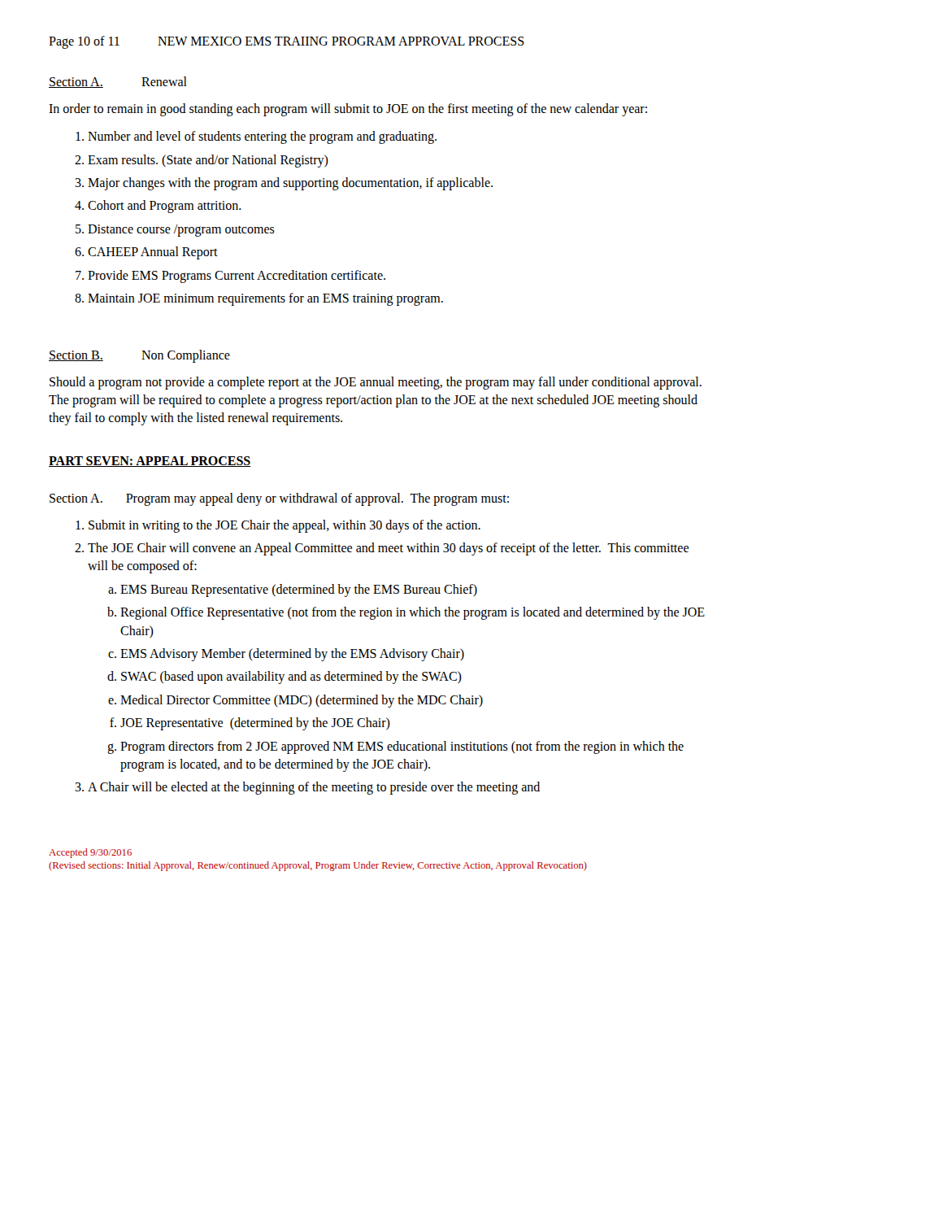Page 10 of 11 New Mexico EMS Traiing Program Approval Process
Section A. Renewal
In order to remain in good standing each program will submit to JOE on the first meeting of the new calendar year:
Number and level of students entering the program and graduating.
Exam results. (State and/or National Registry)
Major changes with the program and supporting documentation, if applicable.
Cohort and Program attrition.
Distance course /program outcomes
CAHEEP Annual Report
Provide EMS Programs Current Accreditation certificate.
Maintain JOE minimum requirements for an EMS training program.
Section B. Non Compliance
Should a program not provide a complete report at the JOE annual meeting, the program may fall under conditional approval. The program will be required to complete a progress report/action plan to the JOE at the next scheduled JOE meeting should they fail to comply with the listed renewal requirements.
PART SEVEN: APPEAL PROCESS
Section A. Program may appeal deny or withdrawal of approval. The program must:
Submit in writing to the JOE Chair the appeal, within 30 days of the action.
The JOE Chair will convene an Appeal Committee and meet within 30 days of receipt of the letter. This committee will be composed of:
EMS Bureau Representative (determined by the EMS Bureau Chief)
Regional Office Representative (not from the region in which the program is located and determined by the JOE Chair)
EMS Advisory Member (determined by the EMS Advisory Chair)
SWAC (based upon availability and as determined by the SWAC)
Medical Director Committee (MDC) (determined by the MDC Chair)
JOE Representative (determined by the JOE Chair)
Program directors from 2 JOE approved NM EMS educational institutions (not from the region in which the program is located, and to be determined by the JOE chair).
A Chair will be elected at the beginning of the meeting to preside over the meeting and
Accepted 9/30/2016
(Revised sections: Initial Approval, Renew/continued Approval, Program Under Review, Corrective Action, Approval Revocation)